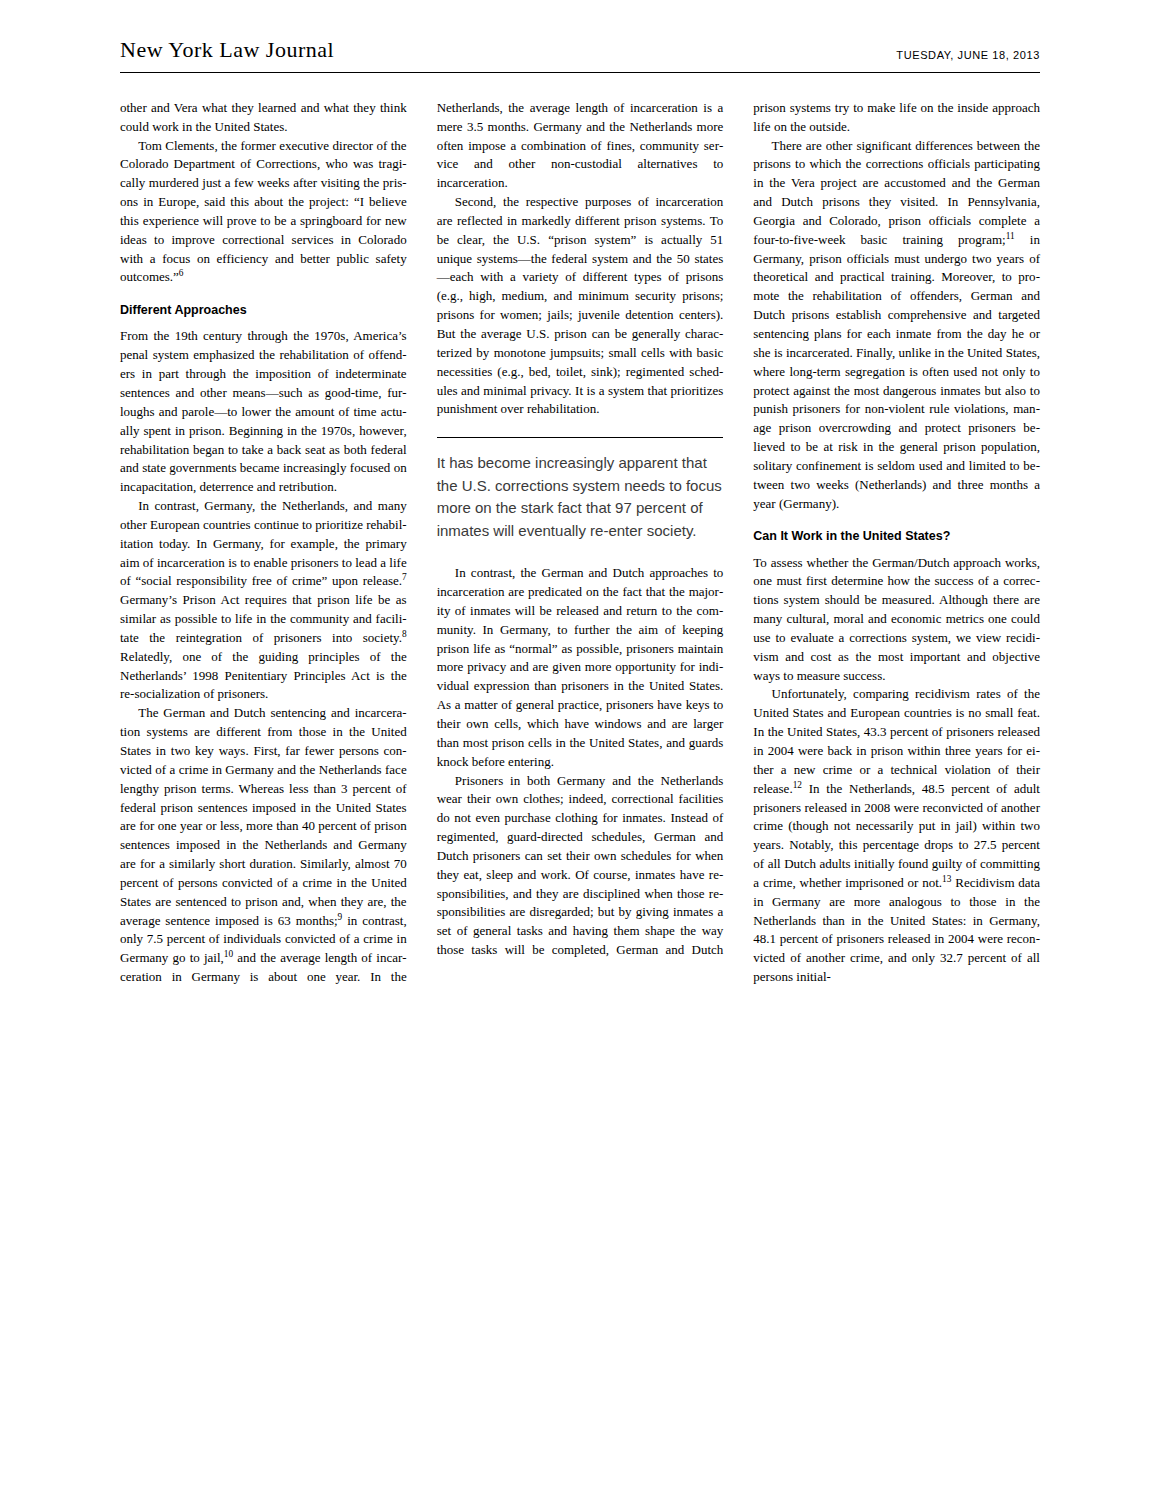New York Law Journal
Tuesday, June 18, 2013
other and Vera what they learned and what they think could work in the United States.
Tom Clements, the former executive director of the Colorado Department of Corrections, who was tragically murdered just a few weeks after visiting the prisons in Europe, said this about the project: “I believe this experience will prove to be a springboard for new ideas to improve correctional services in Colorado with a focus on efficiency and better public safety outcomes.”6
Different Approaches
From the 19th century through the 1970s, America’s penal system emphasized the rehabilitation of offenders in part through the imposition of indeterminate sentences and other means—such as good-time, furloughs and parole—to lower the amount of time actually spent in prison. Beginning in the 1970s, however, rehabilitation began to take a back seat as both federal and state governments became increasingly focused on incapacitation, deterrence and retribution.
In contrast, Germany, the Netherlands, and many other European countries continue to prioritize rehabilitation today. In Germany, for example, the primary aim of incarceration is to enable prisoners to lead a life of “social responsibility free of crime” upon release.7 Germany’s Prison Act requires that prison life be as similar as possible to life in the community and facilitate the reintegration of prisoners into society.8 Relatedly, one of the guiding principles of the Netherlands’ 1998 Penitentiary Principles Act is the re-socialization of prisoners.
The German and Dutch sentencing and incarceration systems are different from those in the United States in two key ways. First, far fewer persons convicted of a crime in Germany and the Netherlands face lengthy prison terms. Whereas less than 3 percent of federal prison sentences imposed in the United States are for one year or less, more than 40 percent of prison sentences imposed in the Netherlands and Germany are for a similarly short duration. Similarly, almost 70 percent of persons convicted of a crime in the United States are sentenced to prison and, when they are, the average sentence imposed is 63 months;9 in contrast, only 7.5 percent of individuals convicted of a crime in Germany go to jail,10 and the average length of incarceration in Germany is about one year. In the Netherlands, the average length of incarceration is a mere 3.5 months. Germany and the Netherlands more often impose a combination of fines, community service and other non-custodial alternatives to incarceration.
Second, the respective purposes of incarceration are reflected in markedly different prison systems. To be clear, the U.S. “prison system” is actually 51 unique systems—the federal system and the 50 states—each with a variety of different types of prisons (e.g., high, medium, and minimum security prisons; prisons for women; jails; juvenile detention centers). But the average U.S. prison can be generally characterized by monotone jumpsuits; small cells with basic necessities (e.g., bed, toilet, sink); regimented schedules and minimal privacy. It is a system that prioritizes punishment over rehabilitation.
It has become increasingly apparent that the U.S. corrections system needs to focus more on the stark fact that 97 percent of inmates will eventually re-enter society.
In contrast, the German and Dutch approaches to incarceration are predicated on the fact that the majority of inmates will be released and return to the community. In Germany, to further the aim of keeping prison life as “normal” as possible, prisoners maintain more privacy and are given more opportunity for individual expression than prisoners in the United States. As a matter of general practice, prisoners have keys to their own cells, which have windows and are larger than most prison cells in the United States, and guards knock before entering.
Prisoners in both Germany and the Netherlands wear their own clothes; indeed, correctional facilities do not even purchase clothing for inmates. Instead of regimented, guard-directed schedules, German and Dutch prisoners can set their own schedules for when they eat, sleep and work. Of course, inmates have responsibilities, and they are disciplined when those responsibilities are disregarded; but by giving inmates a set of general tasks and having them shape the way those tasks will be completed, German and Dutch prison systems try to make life on the inside approach life on the outside.
There are other significant differences between the prisons to which the corrections officials participating in the Vera project are accustomed and the German and Dutch prisons they visited. In Pennsylvania, Georgia and Colorado, prison officials complete a four-to-five-week basic training program;11 in Germany, prison officials must undergo two years of theoretical and practical training. Moreover, to promote the rehabilitation of offenders, German and Dutch prisons establish comprehensive and targeted sentencing plans for each inmate from the day he or she is incarcerated. Finally, unlike in the United States, where long-term segregation is often used not only to protect against the most dangerous inmates but also to punish prisoners for non-violent rule violations, manage prison overcrowding and protect prisoners believed to be at risk in the general prison population, solitary confinement is seldom used and limited to between two weeks (Netherlands) and three months a year (Germany).
Can It Work in the United States?
To assess whether the German/Dutch approach works, one must first determine how the success of a corrections system should be measured. Although there are many cultural, moral and economic metrics one could use to evaluate a corrections system, we view recidivism and cost as the most important and objective ways to measure success.
Unfortunately, comparing recidivism rates of the United States and European countries is no small feat. In the United States, 43.3 percent of prisoners released in 2004 were back in prison within three years for either a new crime or a technical violation of their release.12 In the Netherlands, 48.5 percent of adult prisoners released in 2008 were reconvicted of another crime (though not necessarily put in jail) within two years. Notably, this percentage drops to 27.5 percent of all Dutch adults initially found guilty of committing a crime, whether imprisoned or not.13 Recidivism data in Germany are more analogous to those in the Netherlands than in the United States: in Germany, 48.1 percent of prisoners released in 2004 were reconvicted of another crime, and only 32.7 percent of all persons initial-